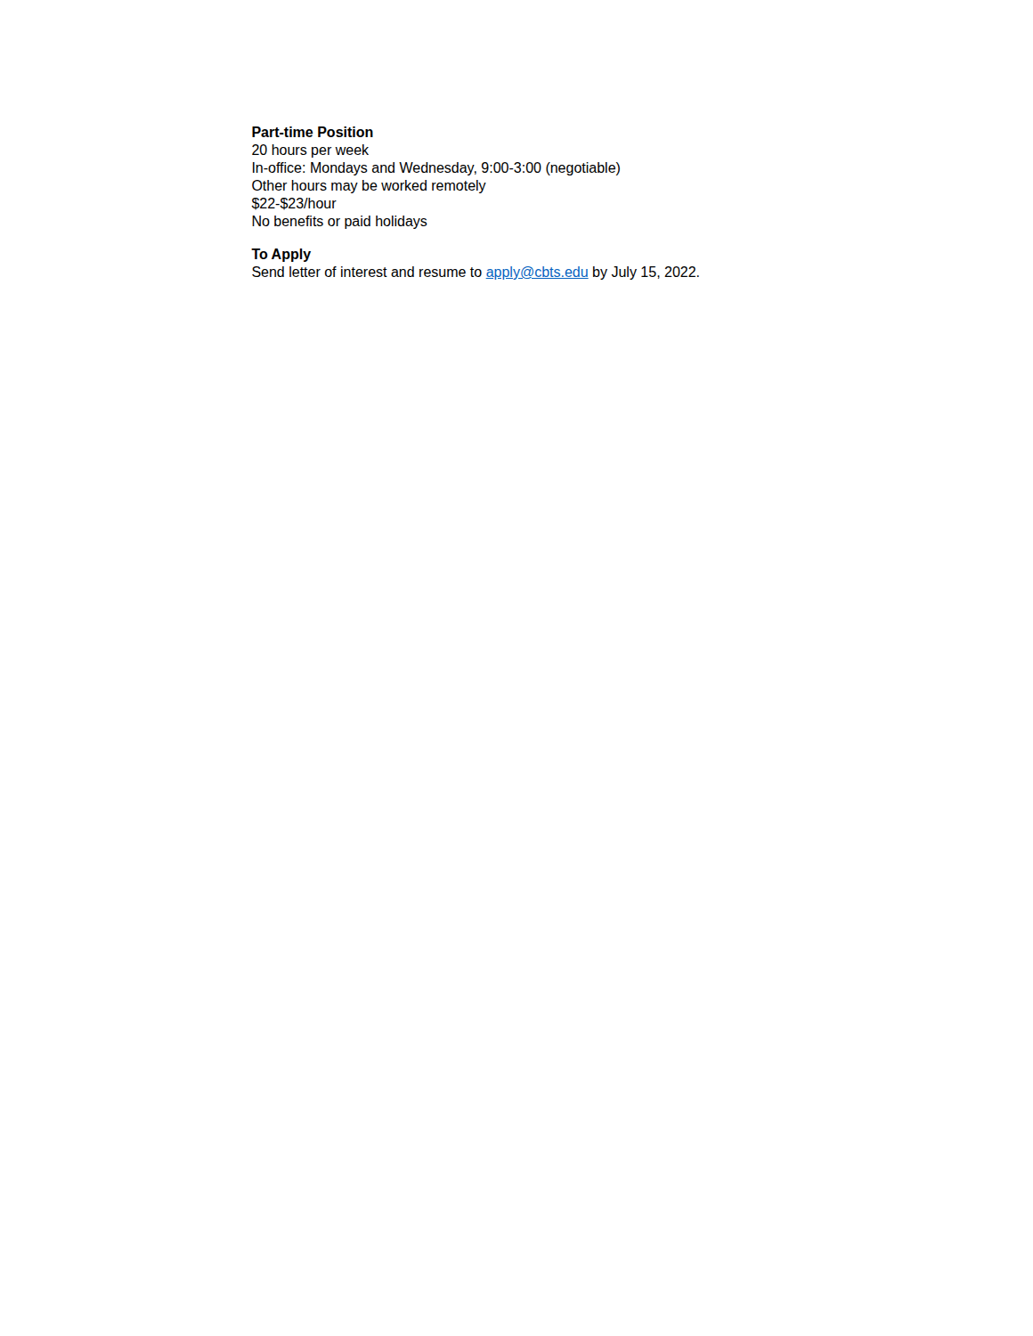Part-time Position
20 hours per week
In-office: Mondays and Wednesday, 9:00-3:00 (negotiable)
Other hours may be worked remotely
$22-$23/hour
No benefits or paid holidays
To Apply
Send letter of interest and resume to apply@cbts.edu by July 15, 2022.